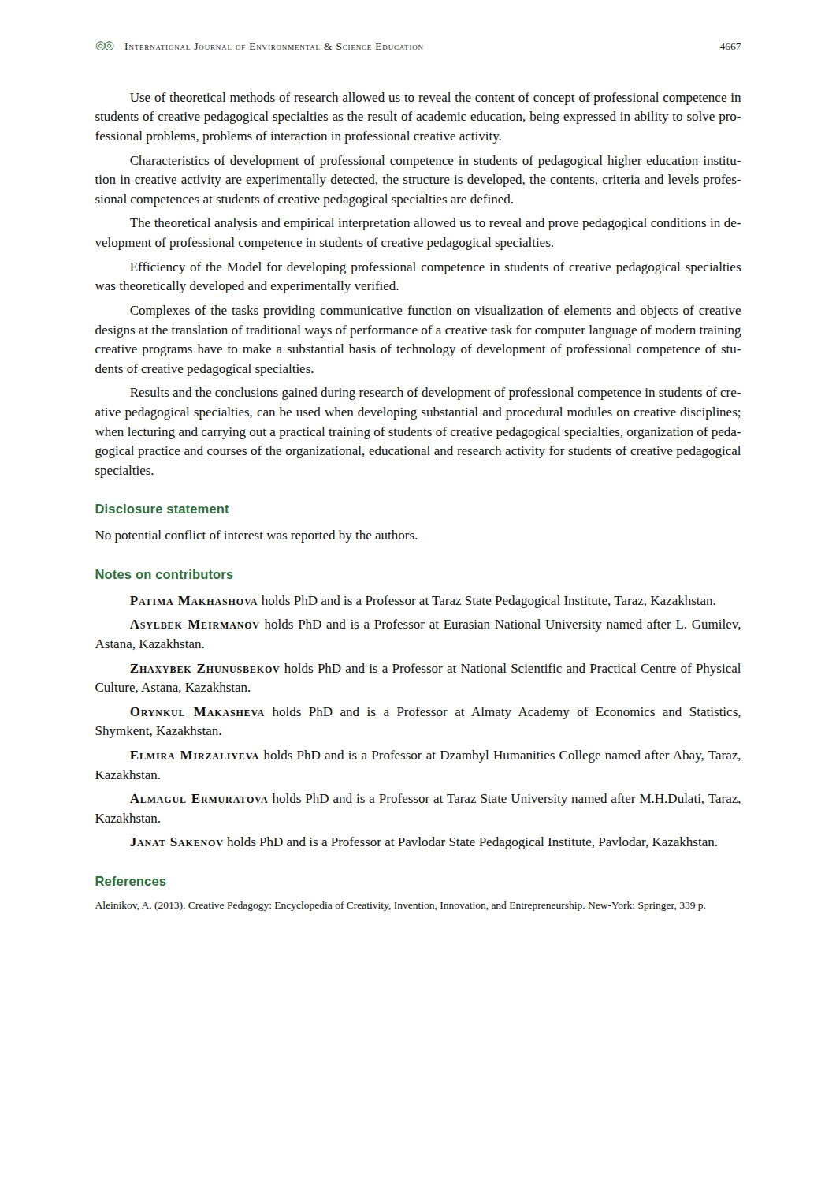◎◎ International Journal of Environmental & Science Education 4667
Use of theoretical methods of research allowed us to reveal the content of concept of professional competence in students of creative pedagogical specialties as the result of academic education, being expressed in ability to solve professional problems, problems of interaction in professional creative activity.
Characteristics of development of professional competence in students of pedagogical higher education institution in creative activity are experimentally detected, the structure is developed, the contents, criteria and levels professional competences at students of creative pedagogical specialties are defined.
The theoretical analysis and empirical interpretation allowed us to reveal and prove pedagogical conditions in development of professional competence in students of creative pedagogical specialties.
Efficiency of the Model for developing professional competence in students of creative pedagogical specialties was theoretically developed and experimentally verified.
Complexes of the tasks providing communicative function on visualization of elements and objects of creative designs at the translation of traditional ways of performance of a creative task for computer language of modern training creative programs have to make a substantial basis of technology of development of professional competence of students of creative pedagogical specialties.
Results and the conclusions gained during research of development of professional competence in students of creative pedagogical specialties, can be used when developing substantial and procedural modules on creative disciplines; when lecturing and carrying out a practical training of students of creative pedagogical specialties, organization of pedagogical practice and courses of the organizational, educational and research activity for students of creative pedagogical specialties.
Disclosure statement
No potential conflict of interest was reported by the authors.
Notes on contributors
Patima Makhashova holds PhD and is a Professor at Taraz State Pedagogical Institute, Taraz, Kazakhstan.
Asylbek Meirmanov holds PhD and is a Professor at Eurasian National University named after L. Gumilev, Astana, Kazakhstan.
Zhaxybek Zhunusbekov holds PhD and is a Professor at National Scientific and Practical Centre of Physical Culture, Astana, Kazakhstan.
Orynkul Makasheva holds PhD and is a Professor at Almaty Academy of Economics and Statistics, Shymkent, Kazakhstan.
Elmira Mirzaliyeva holds PhD and is a Professor at Dzambyl Humanities College named after Abay, Taraz, Kazakhstan.
Almagul Ermuratova holds PhD and is a Professor at Taraz State University named after M.H.Dulati, Taraz, Kazakhstan.
Janat Sakenov holds PhD and is a Professor at Pavlodar State Pedagogical Institute, Pavlodar, Kazakhstan.
References
Aleinikov, A. (2013). Creative Pedagogy: Encyclopedia of Creativity, Invention, Innovation, and Entrepreneurship. New-York: Springer, 339 p.